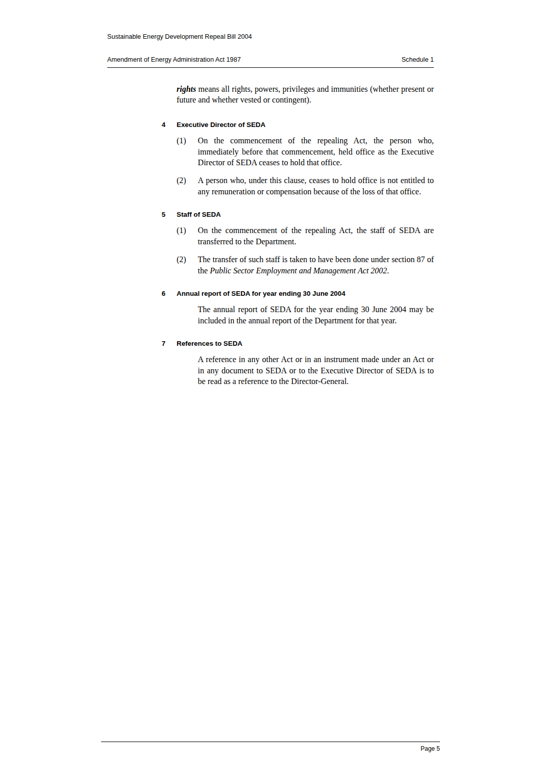Sustainable Energy Development Repeal Bill 2004
Amendment of Energy Administration Act 1987 Schedule 1
rights means all rights, powers, privileges and immunities (whether present or future and whether vested or contingent).
4 Executive Director of SEDA
(1) On the commencement of the repealing Act, the person who, immediately before that commencement, held office as the Executive Director of SEDA ceases to hold that office.
(2) A person who, under this clause, ceases to hold office is not entitled to any remuneration or compensation because of the loss of that office.
5 Staff of SEDA
(1) On the commencement of the repealing Act, the staff of SEDA are transferred to the Department.
(2) The transfer of such staff is taken to have been done under section 87 of the Public Sector Employment and Management Act 2002.
6 Annual report of SEDA for year ending 30 June 2004
The annual report of SEDA for the year ending 30 June 2004 may be included in the annual report of the Department for that year.
7 References to SEDA
A reference in any other Act or in an instrument made under an Act or in any document to SEDA or to the Executive Director of SEDA is to be read as a reference to the Director-General.
Page 5